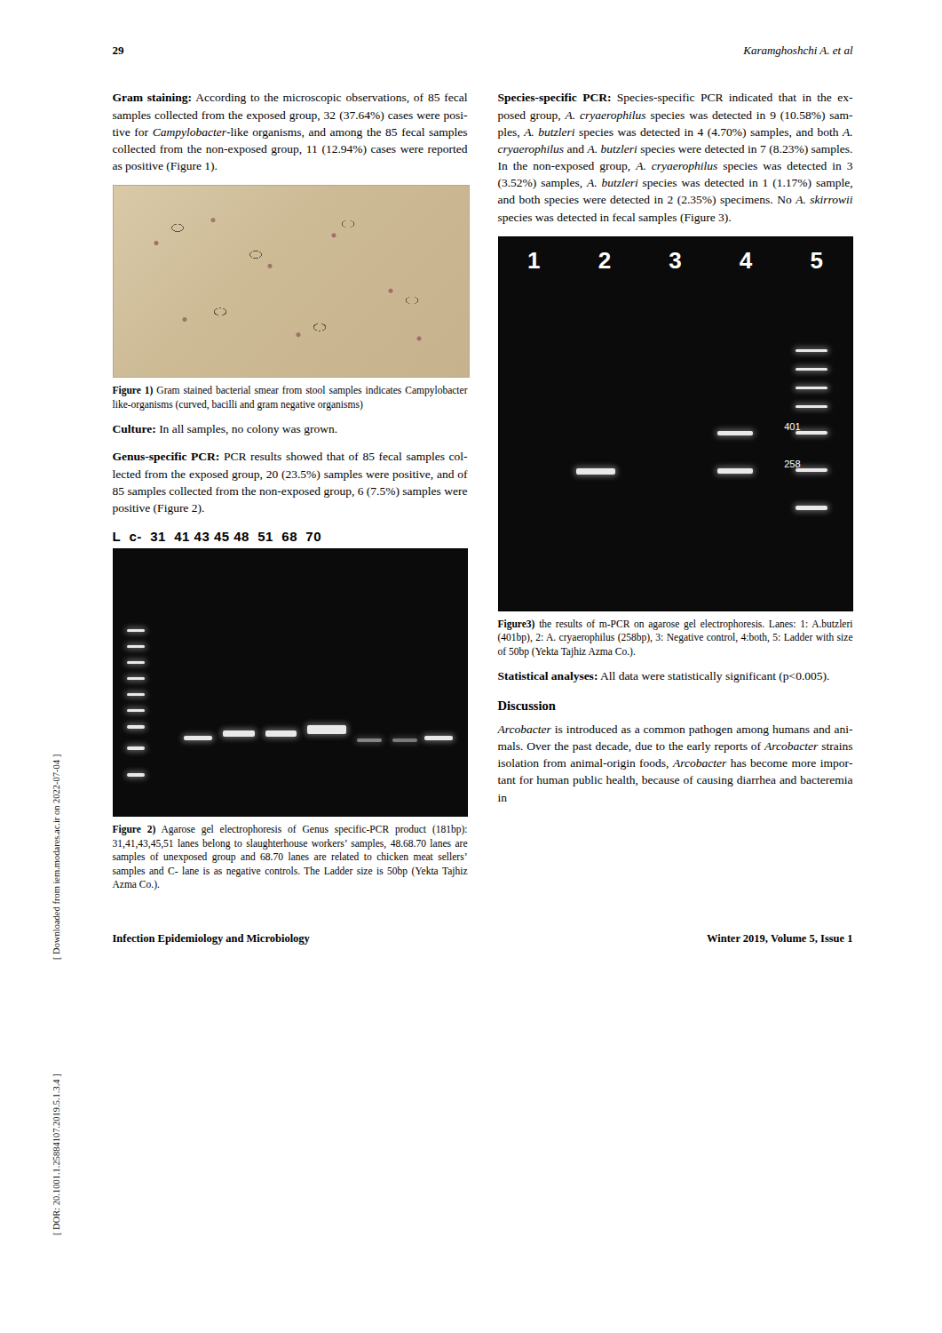29 Karamghoshchi A. et al
Gram staining: According to the microscopic observations, of 85 fecal samples collected from the exposed group, 32 (37.64%) cases were positive for Campylobacter-like organisms, and among the 85 fecal samples collected from the non-exposed group, 11 (12.94%) cases were reported as positive (Figure 1).
Figure 1) Gram stained bacterial smear from stool samples indicates Campylobacter like-organisms (curved, bacilli and gram negative organisms)
Culture: In all samples, no colony was grown.
Genus-specific PCR: PCR results showed that of 85 fecal samples collected from the exposed group, 20 (23.5%) samples were positive, and of 85 samples collected from the non-exposed group, 6 (7.5%) samples were positive (Figure 2).
L c- 31 41 43 45 48 51 68 70
Figure 2) Agarose gel electrophoresis of Genus specific-PCR product (181bp): 31,41,43,45,51 lanes belong to slaughterhouse workers’ samples, 48.68.70 lanes are samples of unexposed group and 68.70 lanes are related to chicken meat sellers’ samples and C- lane is as negative controls. The Ladder size is 50bp (Yekta Tajhiz Azma Co.).
Species-specific PCR: Species-specific PCR indicated that in the exposed group, A. cryaerophilus species was detected in 9 (10.58%) samples, A. butzleri species was detected in 4 (4.70%) samples, and both A. cryaerophilus and A. butzleri species were detected in 7 (8.23%) samples. In the non-exposed group, A. cryaerophilus species was detected in 3 (3.52%) samples, A. butzleri species was detected in 1 (1.17%) sample, and both species were detected in 2 (2.35%) specimens. No A. skirrowii species was detected in fecal samples (Figure 3).
12345
401
258
Figure3) the results of m-PCR on agarose gel electrophoresis. Lanes: 1: A.butzleri (401bp), 2: A. cryaerophilus (258bp), 3: Negative control, 4:both, 5: Ladder with size of 50bp (Yekta Tajhiz Azma Co.).
Statistical analyses: All data were statistically significant (p<0.005).
Discussion
Arcobacter is introduced as a common pathogen among humans and animals. Over the past decade, due to the early reports of Arcobacter strains isolation from animal-origin foods, Arcobacter has become more important for human public health, because of causing diarrhea and bacteremia in
Infection Epidemiology and Microbiology Winter 2019, Volume 5, Issue 1
[ Downloaded from iem.modares.ac.ir on 2022-07-04 ]
[ DOR: 20.1001.1.25884107.2019.5.1.3.4 ]